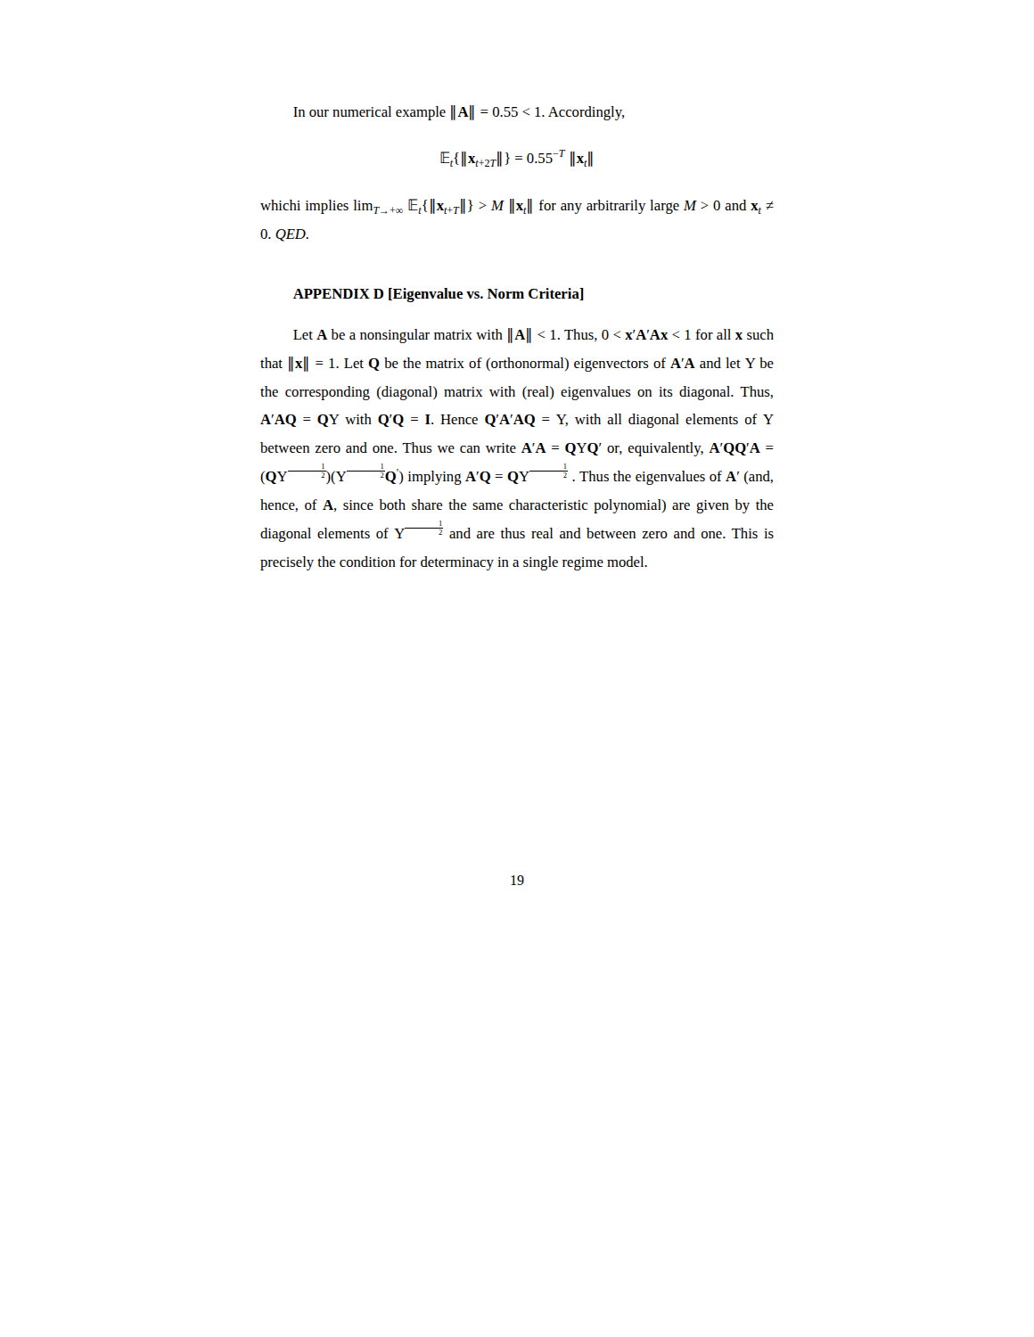In our numerical example ∥A∥ = 0.55 < 1. Accordingly,
𝔼t{∥xt+2T∥} = 0.55−T ∥xt∥
whichi implies limT→+∞ 𝔼t{∥xt+T∥} > M ∥xt∥ for any arbitrarily large M > 0 and xt ≠ 0. QED.
APPENDIX D [Eigenvalue vs. Norm Criteria]
Let A be a nonsingular matrix with ∥A∥ < 1. Thus, 0 < x′A′Ax < 1 for all x such that ∥x∥ = 1. Let Q be the matrix of (orthonormal) eigenvectors of A′A and let Υ be the corresponding (diagonal) matrix with (real) eigenvalues on its diagonal. Thus, A′AQ = QΥ with Q′Q = I. Hence Q′A′AQ = Υ, with all diagonal elements of Υ between zero and one. Thus we can write A′A = QΥQ′ or, equivalently, A′QQ′A = (QΥ12)(Υ12Q′) implying A′Q = QΥ12 . Thus the eigenvalues of A′ (and, hence, of A, since both share the same characteristic polynomial) are given by the diagonal elements of Υ12 and are thus real and between zero and one. This is precisely the condition for determinacy in a single regime model.
19